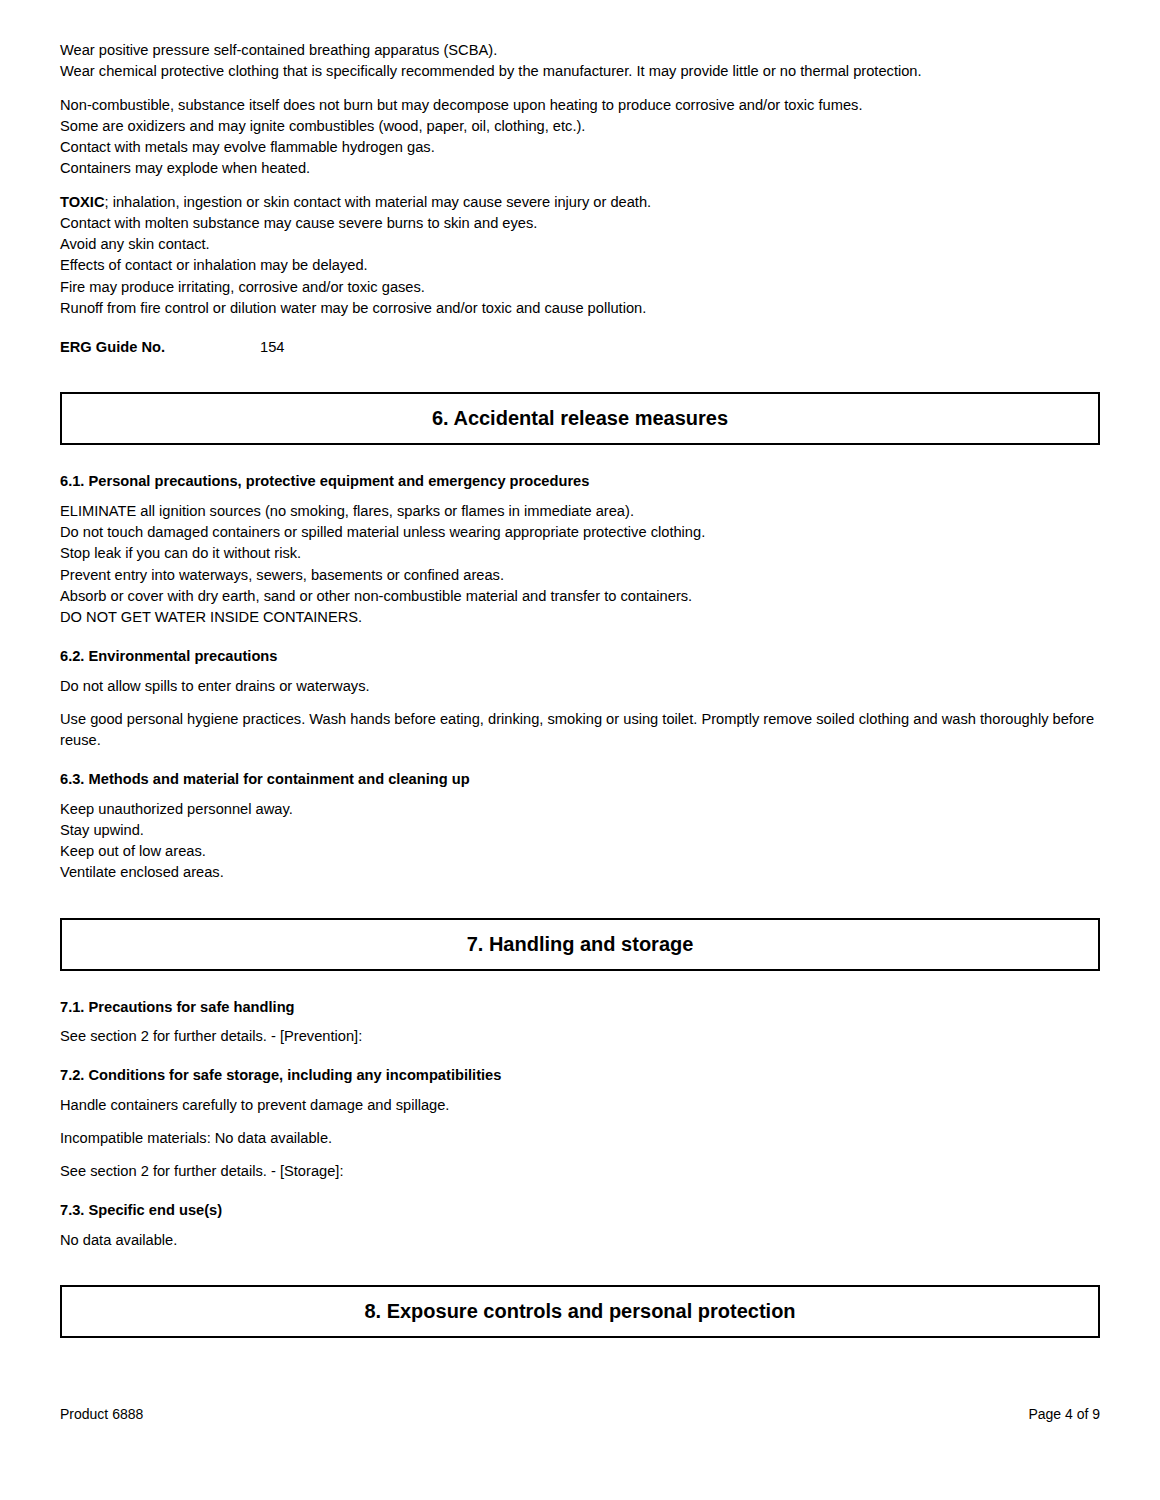Wear positive pressure self-contained breathing apparatus (SCBA).
Wear chemical protective clothing that is specifically recommended by the manufacturer. It may provide little or no thermal protection.
Non-combustible, substance itself does not burn but may decompose upon heating to produce corrosive and/or toxic fumes.
Some are oxidizers and may ignite combustibles (wood, paper, oil, clothing, etc.).
Contact with metals may evolve flammable hydrogen gas.
Containers may explode when heated.
TOXIC; inhalation, ingestion or skin contact with material may cause severe injury or death.
Contact with molten substance may cause severe burns to skin and eyes.
Avoid any skin contact.
Effects of contact or inhalation may be delayed.
Fire may produce irritating, corrosive and/or toxic gases.
Runoff from fire control or dilution water may be corrosive and/or toxic and cause pollution.
ERG Guide No. 154
6. Accidental release measures
6.1. Personal precautions, protective equipment and emergency procedures
ELIMINATE all ignition sources (no smoking, flares, sparks or flames in immediate area).
Do not touch damaged containers or spilled material unless wearing appropriate protective clothing.
Stop leak if you can do it without risk.
Prevent entry into waterways, sewers, basements or confined areas.
Absorb or cover with dry earth, sand or other non-combustible material and transfer to containers.
DO NOT GET WATER INSIDE CONTAINERS.
6.2. Environmental precautions
Do not allow spills to enter drains or waterways.
Use good personal hygiene practices. Wash hands before eating, drinking, smoking or using toilet. Promptly remove soiled clothing and wash thoroughly before reuse.
6.3. Methods and material for containment and cleaning up
Keep unauthorized personnel away.
Stay upwind.
Keep out of low areas.
Ventilate enclosed areas.
7. Handling and storage
7.1. Precautions for safe handling
See section 2 for further details. - [Prevention]:
7.2. Conditions for safe storage, including any incompatibilities
Handle containers carefully to prevent damage and spillage.
Incompatible materials: No data available.
See section 2 for further details. - [Storage]:
7.3. Specific end use(s)
No data available.
8. Exposure controls and personal protection
Product 6888 Page 4 of 9